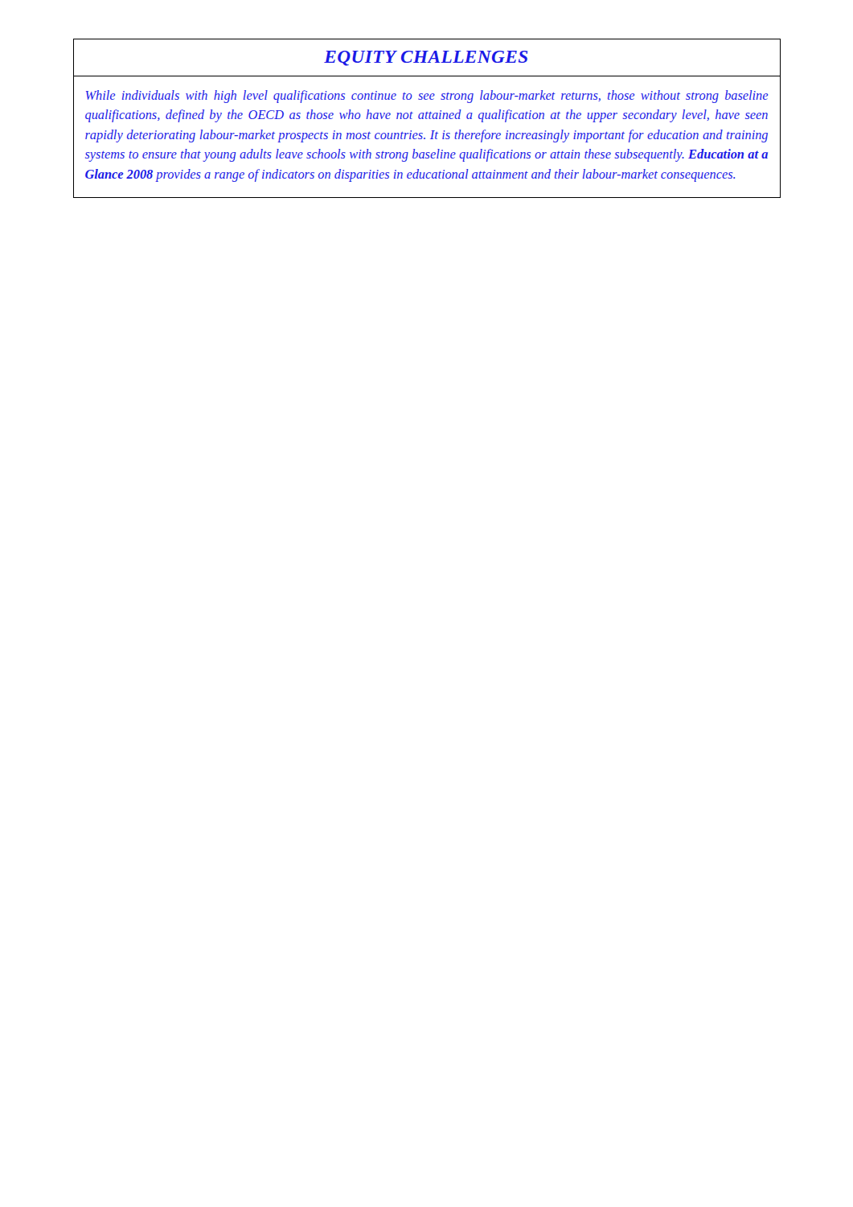EQUITY CHALLENGES
While individuals with high level qualifications continue to see strong labour-market returns, those without strong baseline qualifications, defined by the OECD as those who have not attained a qualification at the upper secondary level, have seen rapidly deteriorating labour-market prospects in most countries. It is therefore increasingly important for education and training systems to ensure that young adults leave schools with strong baseline qualifications or attain these subsequently. Education at a Glance 2008 provides a range of indicators on disparities in educational attainment and their labour-market consequences.